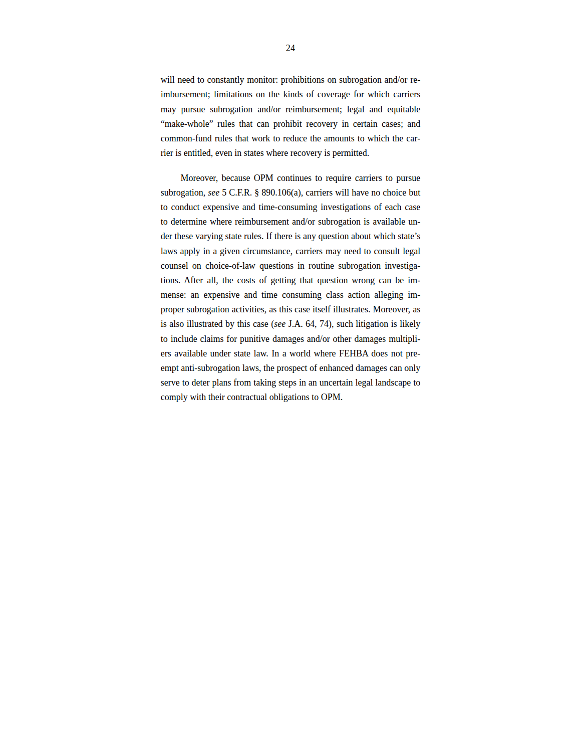24
will need to constantly monitor: prohibitions on subrogation and/or reimbursement; limitations on the kinds of coverage for which carriers may pursue subrogation and/or reimbursement; legal and equitable “make-whole” rules that can prohibit recovery in certain cases; and common-fund rules that work to reduce the amounts to which the carrier is entitled, even in states where recovery is permitted.
Moreover, because OPM continues to require carriers to pursue subrogation, see 5 C.F.R. § 890.106(a), carriers will have no choice but to conduct expensive and time-consuming investigations of each case to determine where reimbursement and/or subrogation is available under these varying state rules. If there is any question about which state’s laws apply in a given circumstance, carriers may need to consult legal counsel on choice-of-law questions in routine subrogation investigations. After all, the costs of getting that question wrong can be immense: an expensive and time consuming class action alleging improper subrogation activities, as this case itself illustrates. Moreover, as is also illustrated by this case (see J.A. 64, 74), such litigation is likely to include claims for punitive damages and/or other damages multipliers available under state law. In a world where FEHBA does not preempt anti-subrogation laws, the prospect of enhanced damages can only serve to deter plans from taking steps in an uncertain legal landscape to comply with their contractual obligations to OPM.